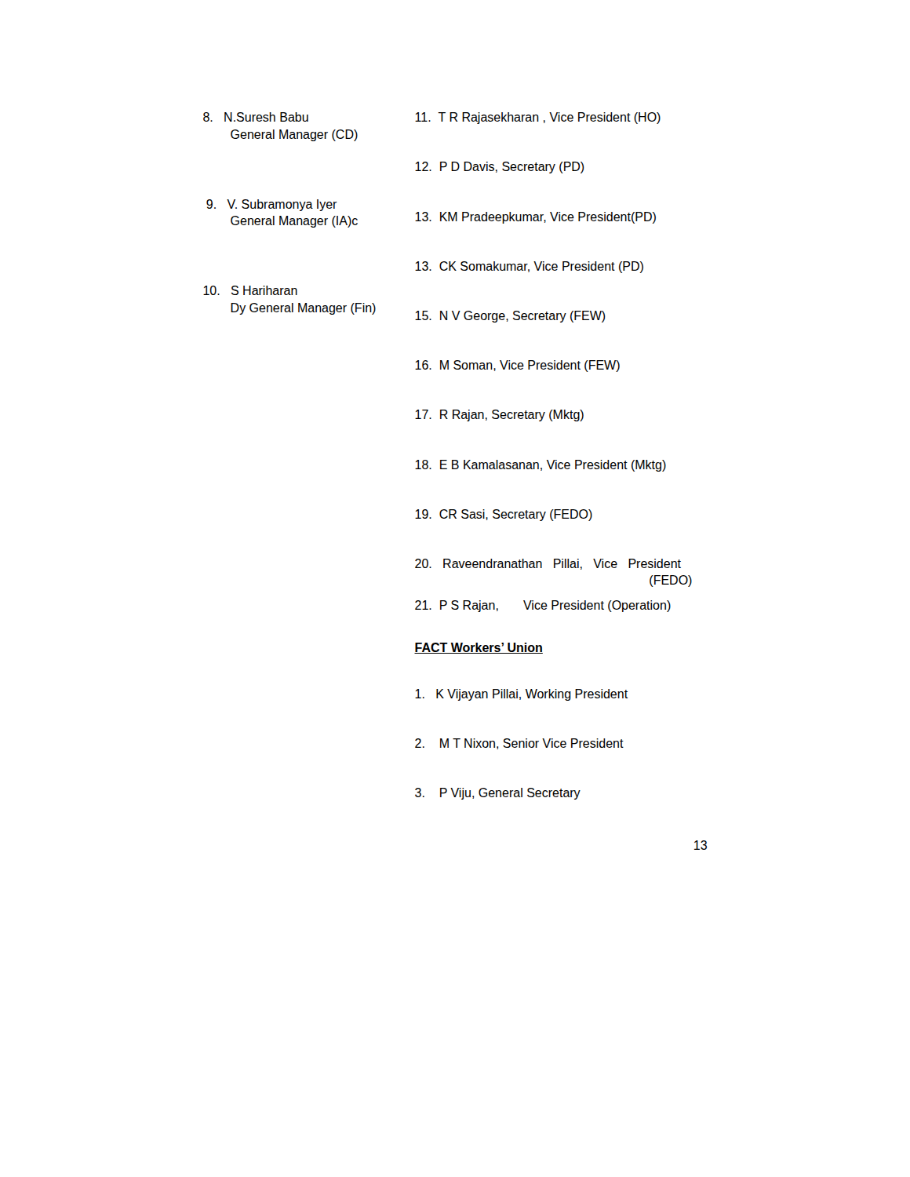8. N.Suresh Babu
General Manager (CD)
9. V. Subramonya Iyer
General Manager (IA)c
10. S Hariharan
Dy General Manager (Fin)
11. T R Rajasekharan , Vice President (HO)
12. P D Davis, Secretary (PD)
13. KM Pradeepkumar, Vice President(PD)
13. CK Somakumar, Vice President (PD)
15. N V George, Secretary (FEW)
16. M Soman, Vice President (FEW)
17. R Rajan, Secretary (Mktg)
18. E B Kamalasanan, Vice President (Mktg)
19. CR Sasi, Secretary (FEDO)
20. Raveendranathan Pillai, Vice President (FEDO)
21. P S Rajan, Vice President (Operation)
FACT Workers’ Union
1. K Vijayan Pillai, Working President
2. M T Nixon, Senior Vice President
3. P Viju, General Secretary
13